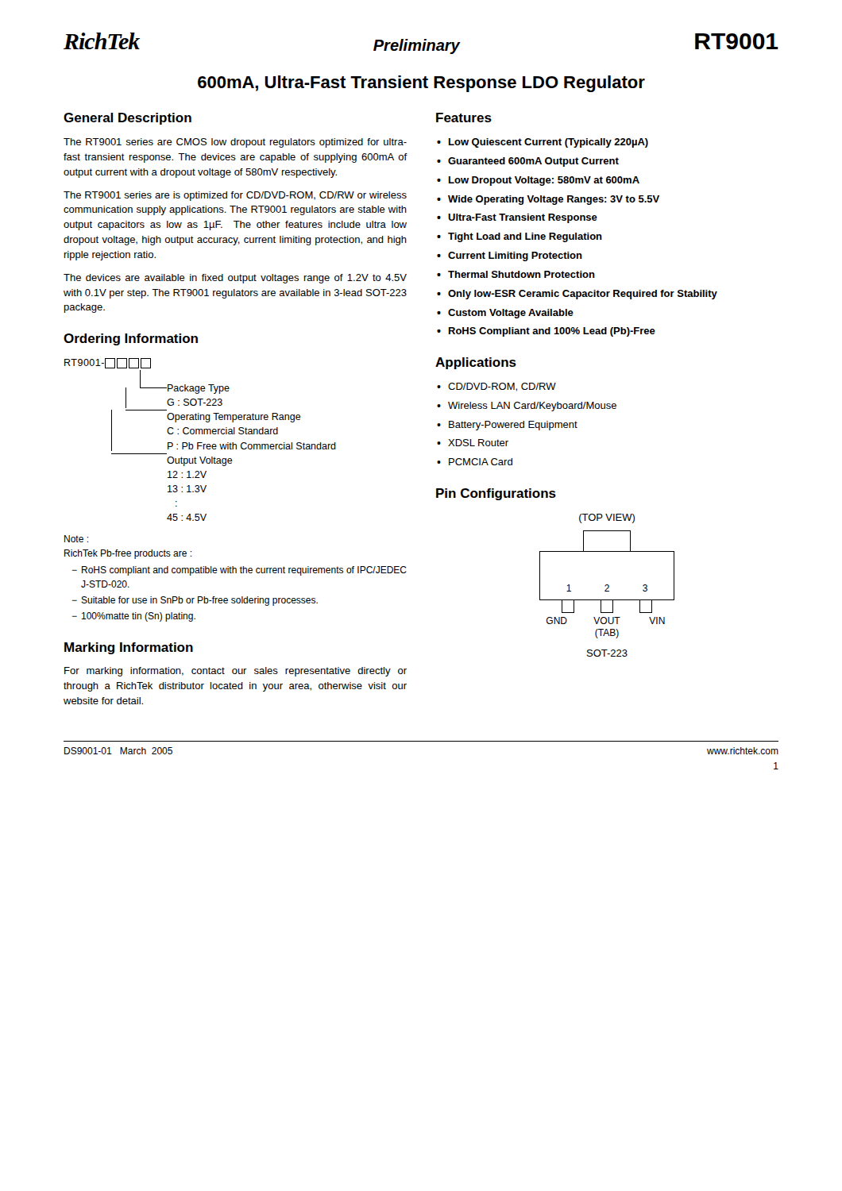RichTek
Preliminary
RT9001
600mA, Ultra-Fast Transient Response LDO Regulator
General Description
The RT9001 series are CMOS low dropout regulators optimized for ultra-fast transient response. The devices are capable of supplying 600mA of output current with a dropout voltage of 580mV respectively.
The RT9001 series are is optimized for CD/DVD-ROM, CD/RW or wireless communication supply applications. The RT9001 regulators are stable with output capacitors as low as 1µF. The other features include ultra low dropout voltage, high output accuracy, current limiting protection, and high ripple rejection ratio.
The devices are available in fixed output voltages range of 1.2V to 4.5V with 0.1V per step. The RT9001 regulators are available in 3-lead SOT-223 package.
Ordering Information
RT9001-
| | Package Type G : SOT-223 |
| | Operating Temperature Range C : Commercial Standard P : Pb Free with Commercial Standard |
| | Output Voltage 12 : 1.2V 13 : 1.3V : 45 : 4.5V |
Note :
RichTek Pb-free products are :
RoHS compliant and compatible with the current requirements of IPC/JEDEC J-STD-020.
Suitable for use in SnPb or Pb-free soldering processes.
100%matte tin (Sn) plating.
Marking Information
For marking information, contact our sales representative directly or through a RichTek distributor located in your area, otherwise visit our website for detail.
Features
Low Quiescent Current (Typically 220µA)
Guaranteed 600mA Output Current
Low Dropout Voltage: 580mV at 600mA
Wide Operating Voltage Ranges: 3V to 5.5V
Ultra-Fast Transient Response
Tight Load and Line Regulation
Current Limiting Protection
Thermal Shutdown Protection
Only low-ESR Ceramic Capacitor Required for Stability
Custom Voltage Available
RoHS Compliant and 100% Lead (Pb)-Free
Applications
CD/DVD-ROM, CD/RW
Wireless LAN Card/Keyboard/Mouse
Battery-Powered Equipment
XDSL Router
PCMCIA Card
Pin Configurations
(TOP VIEW)
123
GND VOUT VIN
(TAB)
SOT-223
DS9001-01 March 2005
www.richtek.com
1